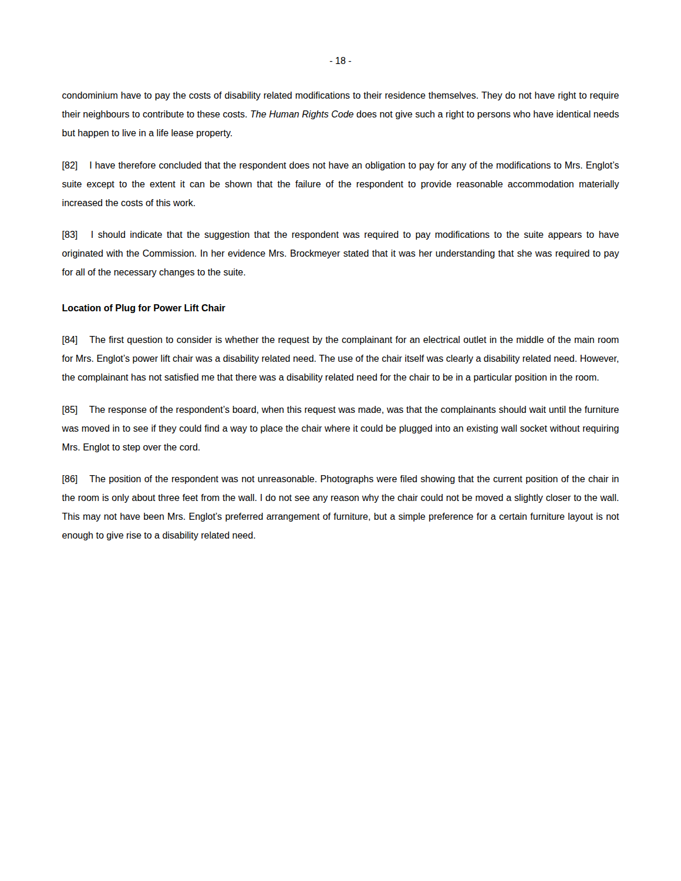- 18 -
condominium have to pay the costs of disability related modifications to their residence themselves. They do not have right to require their neighbours to contribute to these costs. The Human Rights Code does not give such a right to persons who have identical needs but happen to live in a life lease property.
[82] I have therefore concluded that the respondent does not have an obligation to pay for any of the modifications to Mrs. Englot’s suite except to the extent it can be shown that the failure of the respondent to provide reasonable accommodation materially increased the costs of this work.
[83] I should indicate that the suggestion that the respondent was required to pay modifications to the suite appears to have originated with the Commission. In her evidence Mrs. Brockmeyer stated that it was her understanding that she was required to pay for all of the necessary changes to the suite.
Location of Plug for Power Lift Chair
[84] The first question to consider is whether the request by the complainant for an electrical outlet in the middle of the main room for Mrs. Englot’s power lift chair was a disability related need. The use of the chair itself was clearly a disability related need. However, the complainant has not satisfied me that there was a disability related need for the chair to be in a particular position in the room.
[85] The response of the respondent’s board, when this request was made, was that the complainants should wait until the furniture was moved in to see if they could find a way to place the chair where it could be plugged into an existing wall socket without requiring Mrs. Englot to step over the cord.
[86] The position of the respondent was not unreasonable. Photographs were filed showing that the current position of the chair in the room is only about three feet from the wall. I do not see any reason why the chair could not be moved a slightly closer to the wall. This may not have been Mrs. Englot’s preferred arrangement of furniture, but a simple preference for a certain furniture layout is not enough to give rise to a disability related need.